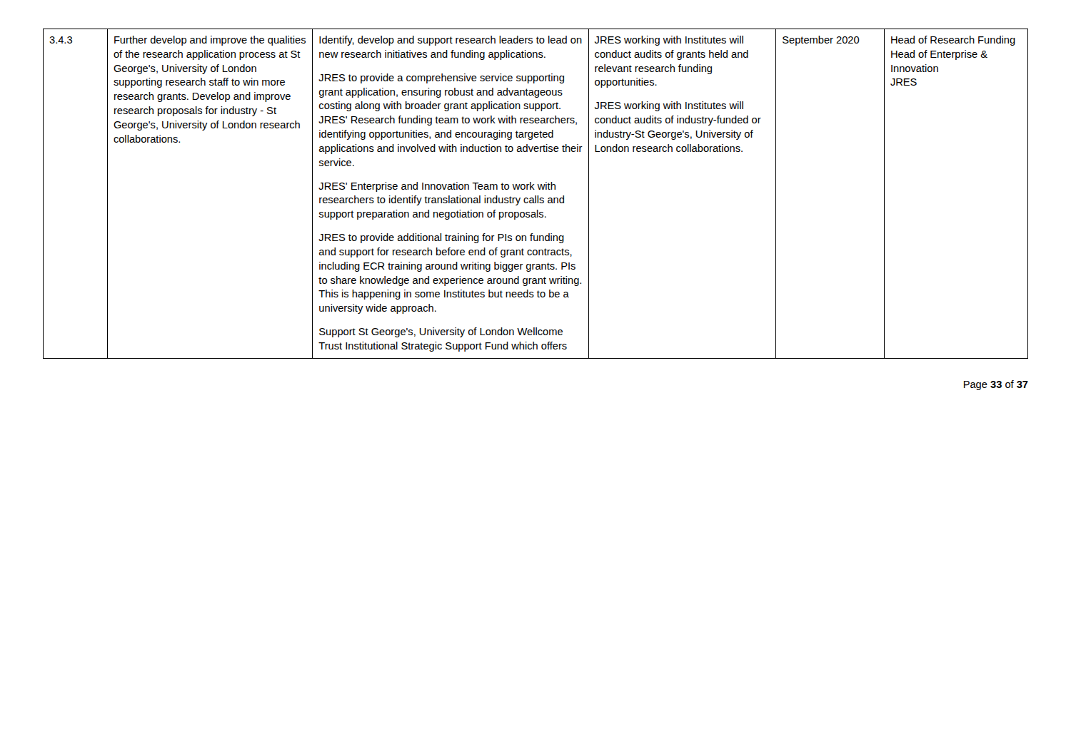| 3.4.3 | Further develop and improve the qualities of the research application process at St George's, University of London supporting research staff to win more research grants. Develop and improve research proposals for industry - St George's, University of London research collaborations. | Identify, develop and support research leaders to lead on new research initiatives and funding applications. JRES to provide a comprehensive service supporting grant application, ensuring robust and advantageous costing along with broader grant application support. JRES' Research funding team to work with researchers, identifying opportunities, and encouraging targeted applications and involved with induction to advertise their service. JRES' Enterprise and Innovation Team to work with researchers to identify translational industry calls and support preparation and negotiation of proposals. JRES to provide additional training for PIs on funding and support for research before end of grant contracts, including ECR training around writing bigger grants. PIs to share knowledge and experience around grant writing. This is happening in some Institutes but needs to be a university wide approach. Support St George's, University of London Wellcome Trust Institutional Strategic Support Fund which offers | JRES working with Institutes will conduct audits of grants held and relevant research funding opportunities. JRES working with Institutes will conduct audits of industry-funded or industry-St George's, University of London research collaborations. | September 2020 | Head of Research Funding Head of Enterprise & Innovation JRES |
Page 33 of 37